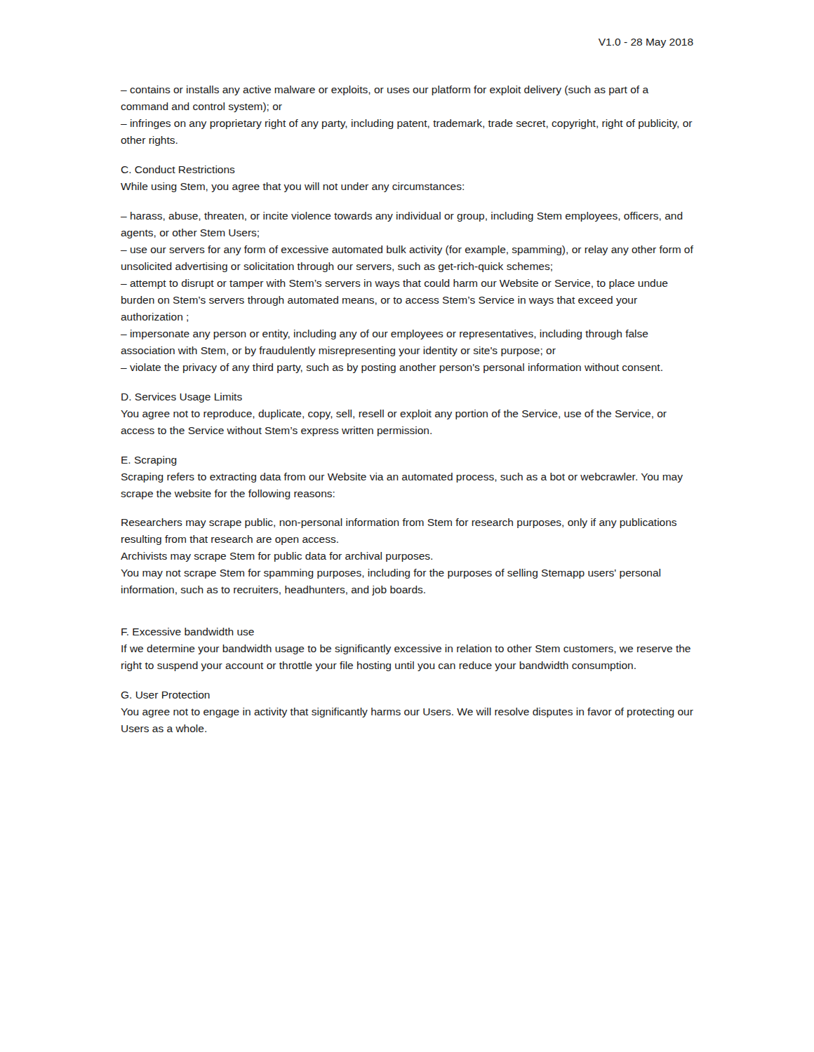V1.0 - 28 May 2018
– contains or installs any active malware or exploits, or uses our platform for exploit delivery (such as part of a command and control system); or
– infringes on any proprietary right of any party, including patent, trademark, trade secret, copyright, right of publicity, or other rights.
C. Conduct Restrictions
While using Stem, you agree that you will not under any circumstances:
– harass, abuse, threaten, or incite violence towards any individual or group, including Stem employees, officers, and agents, or other Stem Users;
– use our servers for any form of excessive automated bulk activity (for example, spamming), or relay any other form of unsolicited advertising or solicitation through our servers, such as get-rich-quick schemes;
– attempt to disrupt or tamper with Stem’s servers in ways that could harm our Website or Service, to place undue burden on Stem’s servers through automated means, or to access Stem’s Service in ways that exceed your authorization ;
– impersonate any person or entity, including any of our employees or representatives, including through false association with Stem, or by fraudulently misrepresenting your identity or site's purpose; or
– violate the privacy of any third party, such as by posting another person's personal information without consent.
D. Services Usage Limits
You agree not to reproduce, duplicate, copy, sell, resell or exploit any portion of the Service, use of the Service, or access to the Service without Stem’s express written permission.
E. Scraping
Scraping refers to extracting data from our Website via an automated process, such as a bot or webcrawler. You may scrape the website for the following reasons:
Researchers may scrape public, non-personal information from Stem for research purposes, only if any publications resulting from that research are open access.
Archivists may scrape Stem for public data for archival purposes.
You may not scrape Stem for spamming purposes, including for the purposes of selling Stemapp users' personal information, such as to recruiters, headhunters, and job boards.
F. Excessive bandwidth use
If we determine your bandwidth usage to be significantly excessive in relation to other Stem customers, we reserve the right to suspend your account or throttle your file hosting until you can reduce your bandwidth consumption.
G. User Protection
You agree not to engage in activity that significantly harms our Users. We will resolve disputes in favor of protecting our Users as a whole.